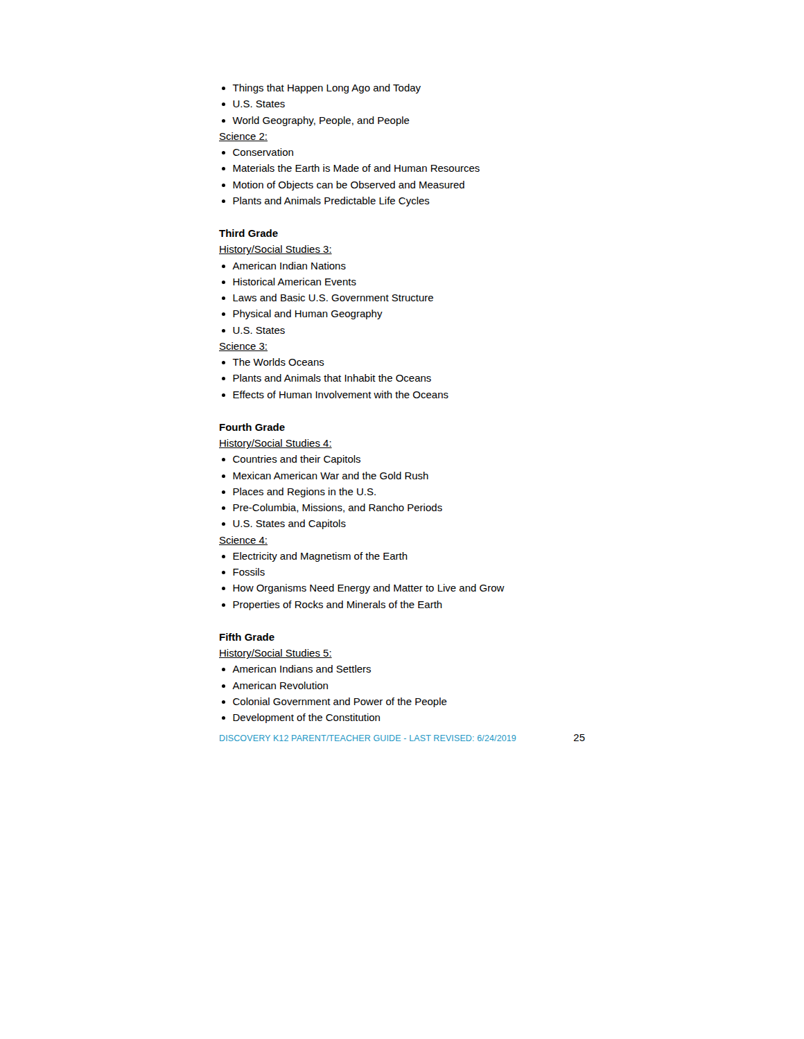Things that Happen Long Ago and Today
U.S. States
World Geography, People, and People
Science 2:
Conservation
Materials the Earth is Made of and Human Resources
Motion of Objects can be Observed and Measured
Plants and Animals Predictable Life Cycles
Third Grade
History/Social Studies 3:
American Indian Nations
Historical American Events
Laws and Basic U.S. Government Structure
Physical and Human Geography
U.S. States
Science 3:
The Worlds Oceans
Plants and Animals that Inhabit the Oceans
Effects of Human Involvement with the Oceans
Fourth Grade
History/Social Studies 4:
Countries and their Capitols
Mexican American War and the Gold Rush
Places and Regions in the U.S.
Pre-Columbia, Missions, and Rancho Periods
U.S. States and Capitols
Science 4:
Electricity and Magnetism of the Earth
Fossils
How Organisms Need Energy and Matter to Live and Grow
Properties of Rocks and Minerals of the Earth
Fifth Grade
History/Social Studies 5:
American Indians and Settlers
American Revolution
Colonial Government and Power of the People
Development of the Constitution
DISCOVERY K12 PARENT/TEACHER GUIDE - LAST REVISED: 6/24/2019 25